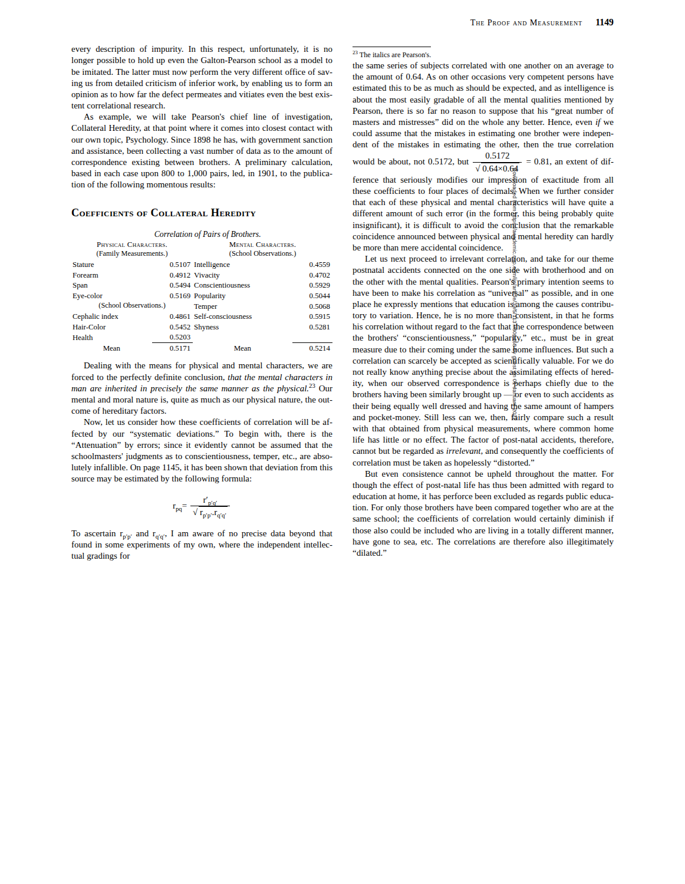The Proof and Measurement 1149
every description of impurity. In this respect, unfortunately, it is no longer possible to hold up even the Galton-Pearson school as a model to be imitated. The latter must now perform the very different office of saving us from detailed criticism of inferior work, by enabling us to form an opinion as to how far the defect permeates and vitiates even the best existent correlational research.
As example, we will take Pearson's chief line of investigation, Collateral Heredity, at that point where it comes into closest contact with our own topic, Psychology. Since 1898 he has, with government sanction and assistance, been collecting a vast number of data as to the amount of correspondence existing between brothers. A preliminary calculation, based in each case upon 800 to 1,000 pairs, led, in 1901, to the publication of the following momentous results:
Coefficients of Collateral Heredity
Correlation of Pairs of Brothers.
| Physical Characters. | Mental Characters. |
| --- | --- |
| (Family Measurements.) | (School Observations.) |
| Stature | 0.5107 | Intelligence | 0.4559 |
| Forearm | 0.4912 | Vivacity | 0.4702 |
| Span | 0.5494 | Conscientiousness | 0.5929 |
| Eye-color | 0.5169 | Popularity | 0.5044 |
| (School Observations.) | Temper | 0.5068 |
| Cephalic index | 0.4861 | Self-consciousness | 0.5915 |
| Hair-Color | 0.5452 | Shyness | 0.5281 |
| Health | 0.5203 | | |
| Mean | 0.5171 | Mean | 0.5214 |
Dealing with the means for physical and mental characters, we are forced to the perfectly definite conclusion, that the mental characters in man are inherited in precisely the same manner as the physical.23 Our mental and moral nature is, quite as much as our physical nature, the outcome of hereditary factors.
Now, let us consider how these coefficients of correlation will be affected by our “systematic deviations.” To begin with, there is the “Attenuation” by errors; since it evidently cannot be assumed that the schoolmasters' judgments as to conscientiousness, temper, etc., are absolutely infallible. On page 1145, it has been shown that deviation from this source may be estimated by the following formula:
rpq= r′p′q′ √rp′p′.rq′q′
To ascertain rp′p′ and rq′q′, I am aware of no precise data beyond that found in some experiments of my own, where the independent intellectual gradings for
23 The italics are Pearson's.
the same series of subjects correlated with one another on an average to the amount of 0.64. As on other occasions very competent persons have estimated this to be as much as should be expected, and as intelligence is about the most easily gradable of all the mental qualities mentioned by Pearson, there is so far no reason to suppose that his “great number of masters and mistresses” did on the whole any better. Hence, even if we could assume that the mistakes in estimating one brother were independent of the mistakes in estimating the other, then the true correlation would be about, not 0.5172, but 0.5172√0.64×0.64 = 0.81, an extent of difference that seriously modifies our impression of exactitude from all these coefficients to four places of decimals. When we further consider that each of these physical and mental characteristics will have quite a different amount of such error (in the former, this being probably quite insignificant), it is difficult to avoid the conclusion that the remarkable coincidence announced between physical and mental heredity can hardly be more than mere accidental coincidence.
Let us next proceed to irrelevant correlation, and take for our theme postnatal accidents connected on the one side with brotherhood and on the other with the mental qualities. Pearson's primary intention seems to have been to make his correlation as “universal” as possible, and in one place he expressly mentions that education is among the causes contributory to variation. Hence, he is no more than consistent, in that he forms his correlation without regard to the fact that the correspondence between the brothers' “conscientiousness,” “popularity,” etc., must be in great measure due to their coming under the same home influences. But such a correlation can scarcely be accepted as scientifically valuable. For we do not really know anything precise about the assimilating effects of heredity, when our observed correspondence is perhaps chiefly due to the brothers having been similarly brought up — or even to such accidents as their being equally well dressed and having the same amount of hampers and pocket-money. Still less can we, then, fairly compare such a result with that obtained from physical measurements, where common home life has little or no effect. The factor of post-natal accidents, therefore, cannot but be regarded as irrelevant, and consequently the coefficients of correlation must be taken as hopelessly “distorted.”
But even consistence cannot be upheld throughout the matter. For though the effect of post-natal life has thus been admitted with regard to education at home, it has perforce been excluded as regards public education. For only those brothers have been compared together who are at the same school; the coefficients of correlation would certainly diminish if those also could be included who are living in a totally different manner, have gone to sea, etc. The correlations are therefore also illegitimately “dilated.”
Downloaded from https://academic.oup.com/ije/article/39/5/1137/806468 by guest on 01 January 2022